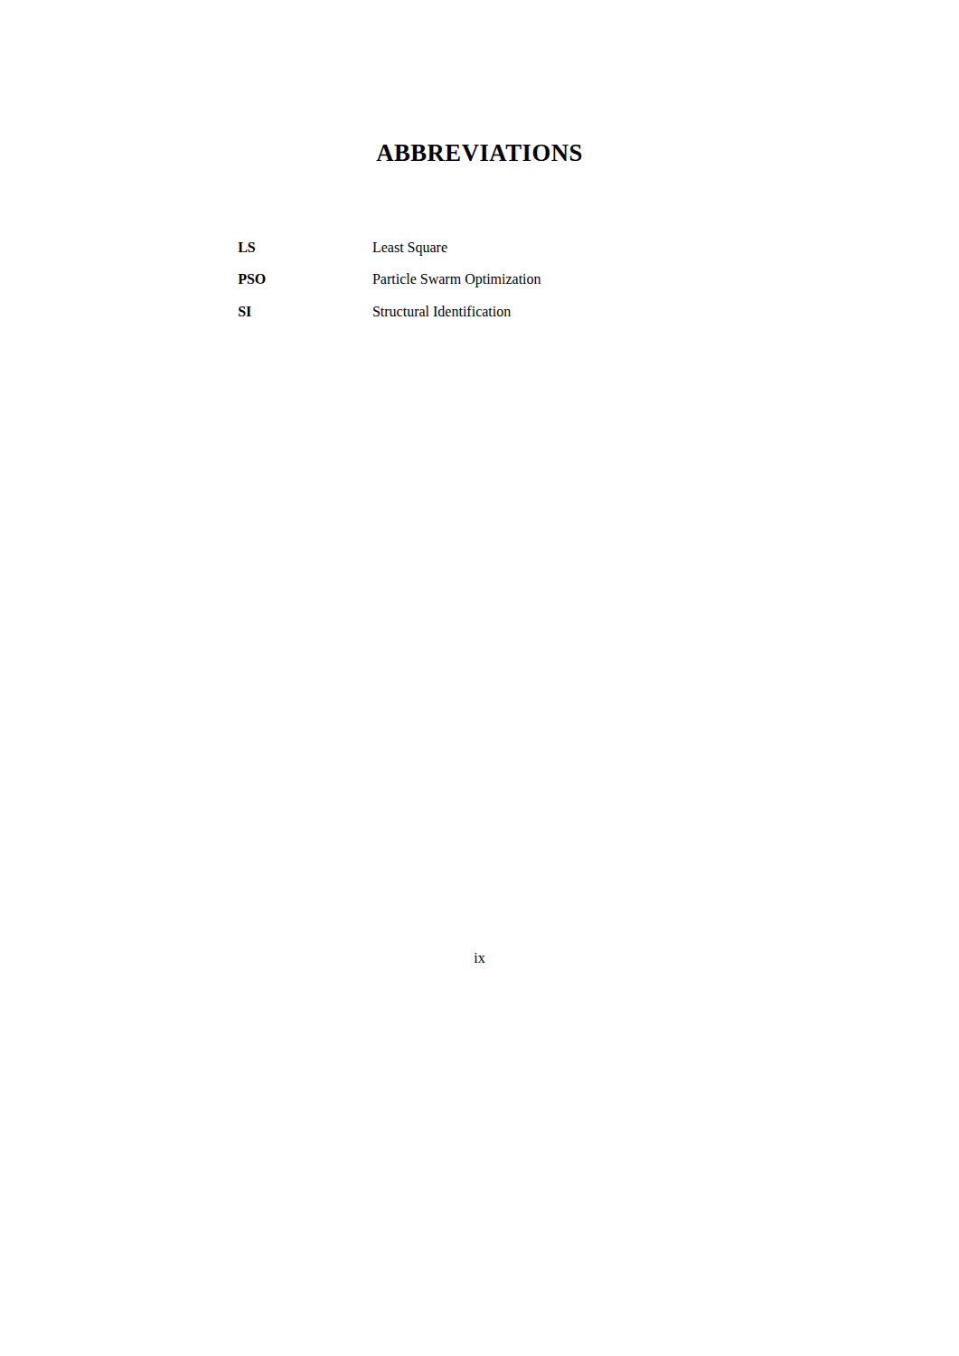ABBREVIATIONS
| LS | Least Square |
| PSO | Particle Swarm Optimization |
| SI | Structural Identification |
ix